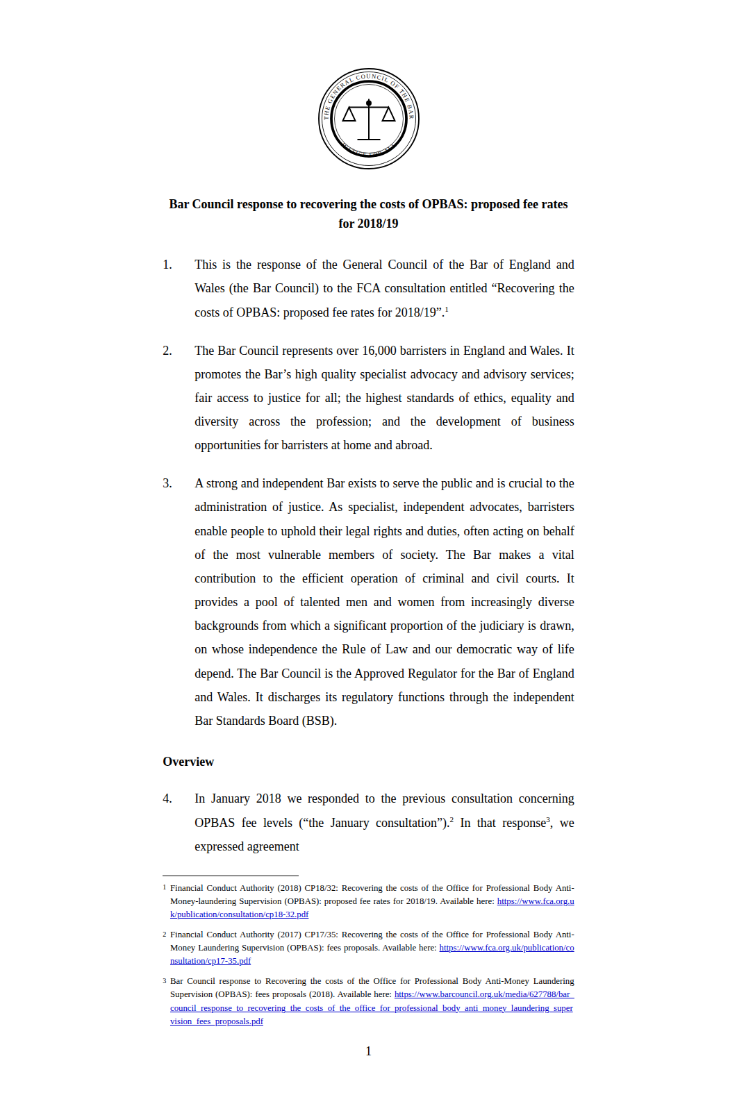THE GENERAL COUNCIL OF THE BAR JUSTICE FOR ALL
Bar Council response to recovering the costs of OPBAS: proposed fee rates
for 2018/19
1.
This is the response of the General Council of the Bar of England and Wales (the Bar Council) to the FCA consultation entitled “Recovering the costs of OPBAS: proposed fee rates for 2018/19”.1
2.
The Bar Council represents over 16,000 barristers in England and Wales. It promotes the Bar’s high quality specialist advocacy and advisory services; fair access to justice for all; the highest standards of ethics, equality and diversity across the profession; and the development of business opportunities for barristers at home and abroad.
3.
A strong and independent Bar exists to serve the public and is crucial to the administration of justice. As specialist, independent advocates, barristers enable people to uphold their legal rights and duties, often acting on behalf of the most vulnerable members of society. The Bar makes a vital contribution to the efficient operation of criminal and civil courts. It provides a pool of talented men and women from increasingly diverse backgrounds from which a significant proportion of the judiciary is drawn, on whose independence the Rule of Law and our democratic way of life depend. The Bar Council is the Approved Regulator for the Bar of England and Wales. It discharges its regulatory functions through the independent Bar Standards Board (BSB).
Overview
4.
In January 2018 we responded to the previous consultation concerning OPBAS fee levels (“the January consultation”).2 In that response3, we expressed agreement
1
Financial Conduct Authority (2018) CP18/32: Recovering the costs of the Office for Professional Body Anti-Money-laundering Supervision (OPBAS): proposed fee rates for 2018/19. Available here: https://www.fca.org.uk/publication/consultation/cp18-32.pdf
2
Financial Conduct Authority (2017) CP17/35: Recovering the costs of the Office for Professional Body Anti-Money Laundering Supervision (OPBAS): fees proposals. Available here: https://www.fca.org.uk/publication/consultation/cp17-35.pdf
3
Bar Council response to Recovering the costs of the Office for Professional Body Anti-Money Laundering Supervision (OPBAS): fees proposals (2018). Available here: https://www.barcouncil.org.uk/media/627788/bar_council_response_to_recovering_the_costs_of_the_office_for_professional_body_anti_money_laundering_supervision_fees_proposals.pdf
1